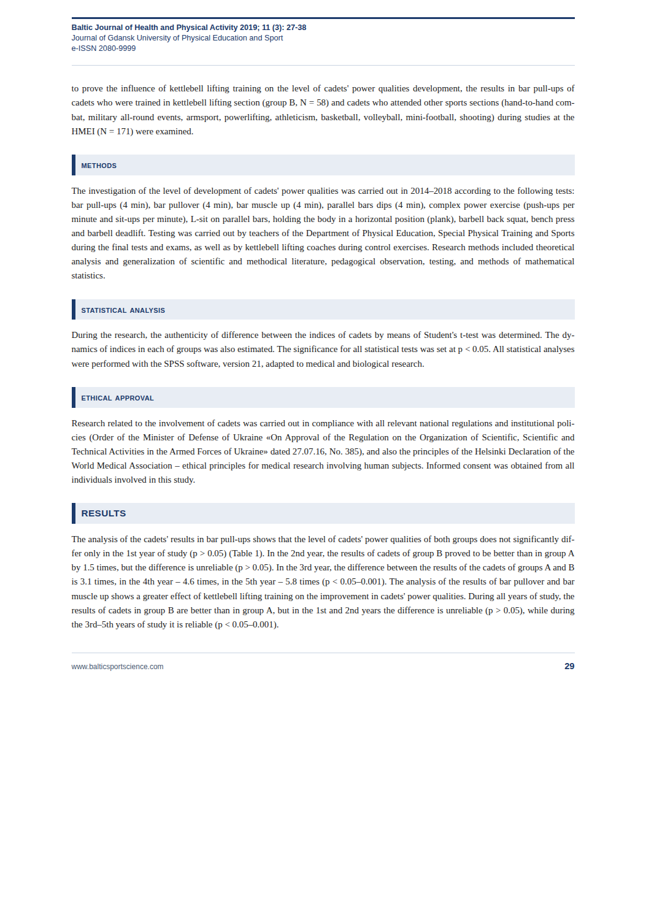Baltic Journal of Health and Physical Activity 2019; 11 (3): 27-38
Journal of Gdansk University of Physical Education and Sport
e-ISSN 2080-9999
to prove the influence of kettlebell lifting training on the level of cadets' power qualities development, the results in bar pull-ups of cadets who were trained in kettlebell lifting section (group B, N = 58) and cadets who attended other sports sections (hand-to-hand combat, military all-round events, armsport, powerlifting, athleticism, basketball, volleyball, mini-football, shooting) during studies at the HMEI (N = 171) were examined.
Methods
The investigation of the level of development of cadets' power qualities was carried out in 2014–2018 according to the following tests: bar pull-ups (4 min), bar pullover (4 min), bar muscle up (4 min), parallel bars dips (4 min), complex power exercise (push-ups per minute and sit-ups per minute), L-sit on parallel bars, holding the body in a horizontal position (plank), barbell back squat, bench press and barbell deadlift. Testing was carried out by teachers of the Department of Physical Education, Special Physical Training and Sports during the final tests and exams, as well as by kettlebell lifting coaches during control exercises. Research methods included theoretical analysis and generalization of scientific and methodical literature, pedagogical observation, testing, and methods of mathematical statistics.
Statistical analysis
During the research, the authenticity of difference between the indices of cadets by means of Student's t-test was determined. The dynamics of indices in each of groups was also estimated. The significance for all statistical tests was set at p < 0.05. All statistical analyses were performed with the SPSS software, version 21, adapted to medical and biological research.
Ethical approval
Research related to the involvement of cadets was carried out in compliance with all relevant national regulations and institutional policies (Order of the Minister of Defense of Ukraine «On Approval of the Regulation on the Organization of Scientific, Scientific and Technical Activities in the Armed Forces of Ukraine» dated 27.07.16, No. 385), and also the principles of the Helsinki Declaration of the World Medical Association – ethical principles for medical research involving human subjects. Informed consent was obtained from all individuals involved in this study.
Results
The analysis of the cadets' results in bar pull-ups shows that the level of cadets' power qualities of both groups does not significantly differ only in the 1st year of study (p > 0.05) (Table 1). In the 2nd year, the results of cadets of group B proved to be better than in group A by 1.5 times, but the difference is unreliable (p > 0.05). In the 3rd year, the difference between the results of the cadets of groups A and B is 3.1 times, in the 4th year – 4.6 times, in the 5th year – 5.8 times (p < 0.05–0.001). The analysis of the results of bar pullover and bar muscle up shows a greater effect of kettlebell lifting training on the improvement in cadets' power qualities. During all years of study, the results of cadets in group B are better than in group A, but in the 1st and 2nd years the difference is unreliable (p > 0.05), while during the 3rd–5th years of study it is reliable (p < 0.05–0.001).
www.balticsportscience.com 29